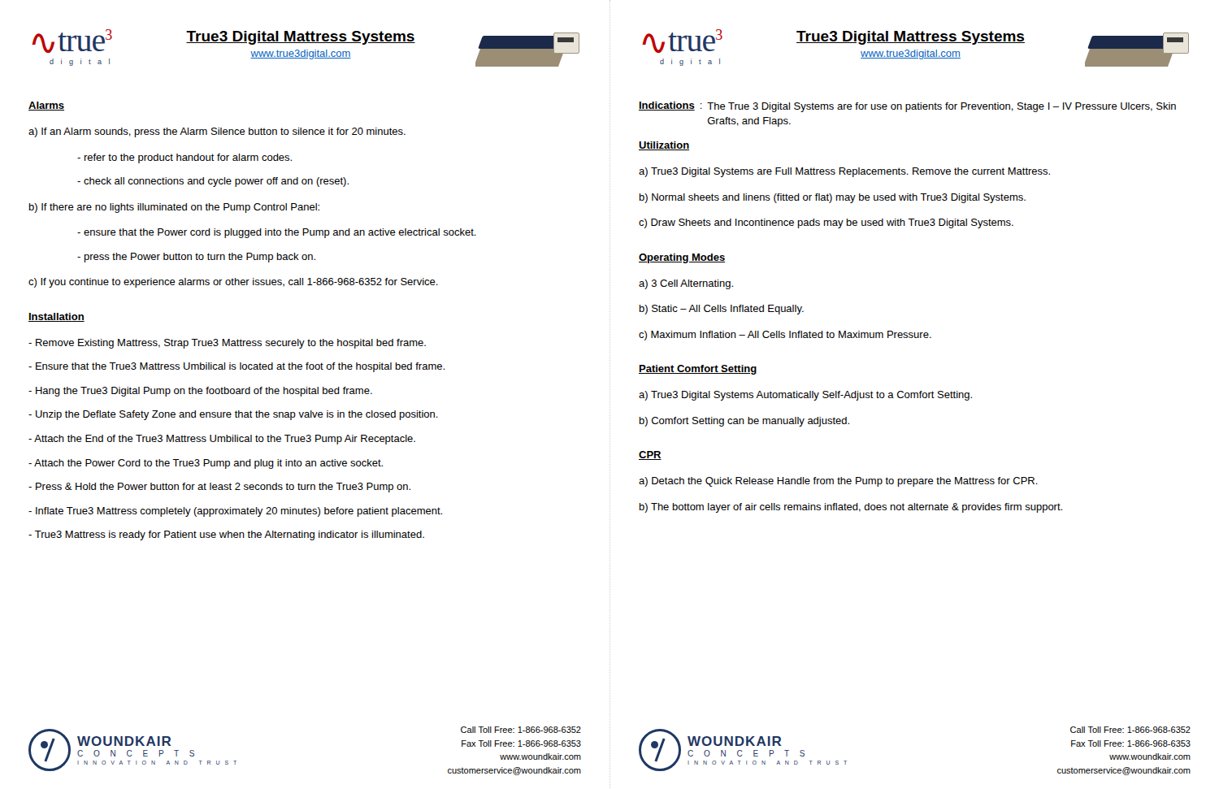∿true3
d i g i t a l
True3 Digital Mattress Systems
www.true3digital.com
Alarms
a) If an Alarm sounds, press the Alarm Silence button to silence it for 20 minutes.
refer to the product handout for alarm codes.
check all connections and cycle power off and on (reset).
b) If there are no lights illuminated on the Pump Control Panel:
ensure that the Power cord is plugged into the Pump and an active electrical socket.
press the Power button to turn the Pump back on.
c) If you continue to experience alarms or other issues, call 1-866-968-6352 for Service.
Installation
Remove Existing Mattress, Strap True3 Mattress securely to the hospital bed frame.
Ensure that the True3 Mattress Umbilical is located at the foot of the hospital bed frame.
Hang the True3 Digital Pump on the footboard of the hospital bed frame.
Unzip the Deflate Safety Zone and ensure that the snap valve is in the closed position.
Attach the End of the True3 Mattress Umbilical to the True3 Pump Air Receptacle.
Attach the Power Cord to the True3 Pump and plug it into an active socket.
Press & Hold the Power button for at least 2 seconds to turn the True3 Pump on.
Inflate True3 Mattress completely (approximately 20 minutes) before patient placement.
True3 Mattress is ready for Patient use when the Alternating indicator is illuminated.
WOUNDKAIR
C O N C E P T S
I N N O V A T I O N A N D T R U S T
Call Toll Free: 1-866-968-6352
Fax Toll Free: 1-866-968-6353
www.woundkair.com
customerservice@woundkair.com
∿true3
d i g i t a l
True3 Digital Mattress Systems
www.true3digital.com
Indications: The True 3 Digital Systems are for use on patients for Prevention, Stage I – IV Pressure Ulcers, Skin Grafts, and Flaps.
Utilization
a) True3 Digital Systems are Full Mattress Replacements. Remove the current Mattress.
b) Normal sheets and linens (fitted or flat) may be used with True3 Digital Systems.
c) Draw Sheets and Incontinence pads may be used with True3 Digital Systems.
Operating Modes
a) 3 Cell Alternating.
b) Static – All Cells Inflated Equally.
c) Maximum Inflation – All Cells Inflated to Maximum Pressure.
Patient Comfort Setting
a) True3 Digital Systems Automatically Self-Adjust to a Comfort Setting.
b) Comfort Setting can be manually adjusted.
CPR
a) Detach the Quick Release Handle from the Pump to prepare the Mattress for CPR.
b) The bottom layer of air cells remains inflated, does not alternate & provides firm support.
WOUNDKAIR
C O N C E P T S
I N N O V A T I O N A N D T R U S T
Call Toll Free: 1-866-968-6352
Fax Toll Free: 1-866-968-6353
www.woundkair.com
customerservice@woundkair.com